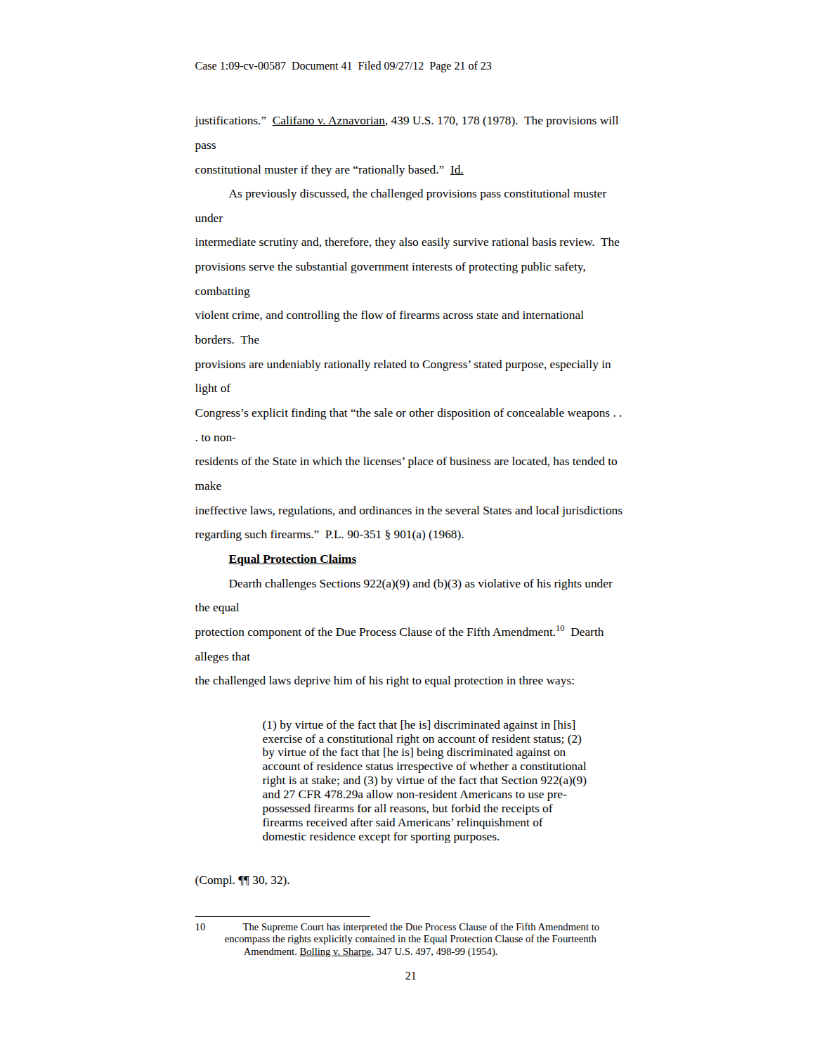Case 1:09-cv-00587 Document 41 Filed 09/27/12 Page 21 of 23
justifications.” Califano v. Aznavorian, 439 U.S. 170, 178 (1978). The provisions will pass
constitutional muster if they are “rationally based.” Id.
As previously discussed, the challenged provisions pass constitutional muster under
intermediate scrutiny and, therefore, they also easily survive rational basis review. The
provisions serve the substantial government interests of protecting public safety, combatting
violent crime, and controlling the flow of firearms across state and international borders. The
provisions are undeniably rationally related to Congress’ stated purpose, especially in light of
Congress’s explicit finding that “the sale or other disposition of concealable weapons . . . to non-
residents of the State in which the licenses’ place of business are located, has tended to make
ineffective laws, regulations, and ordinances in the several States and local jurisdictions
regarding such firearms.” P.L. 90-351 § 901(a) (1968).
Equal Protection Claims
Dearth challenges Sections 922(a)(9) and (b)(3) as violative of his rights under the equal
protection component of the Due Process Clause of the Fifth Amendment.10 Dearth alleges that
the challenged laws deprive him of his right to equal protection in three ways:
(1) by virtue of the fact that [he is] discriminated against in [his] exercise of a constitutional right on account of resident status; (2) by virtue of the fact that [he is] being discriminated against on account of residence status irrespective of whether a constitutional right is at stake; and (3) by virtue of the fact that Section 922(a)(9) and 27 CFR 478.29a allow non-resident Americans to use pre-possessed firearms for all reasons, but forbid the receipts of firearms received after said Americans’ relinquishment of domestic residence except for sporting purposes.
(Compl. ¶¶ 30, 32).
10
The Supreme Court has interpreted the Due Process Clause of the Fifth Amendment to
encompass the rights explicitly contained in the Equal Protection Clause of the Fourteenth Amendment. Bolling v. Sharpe, 347 U.S. 497, 498-99 (1954).
21